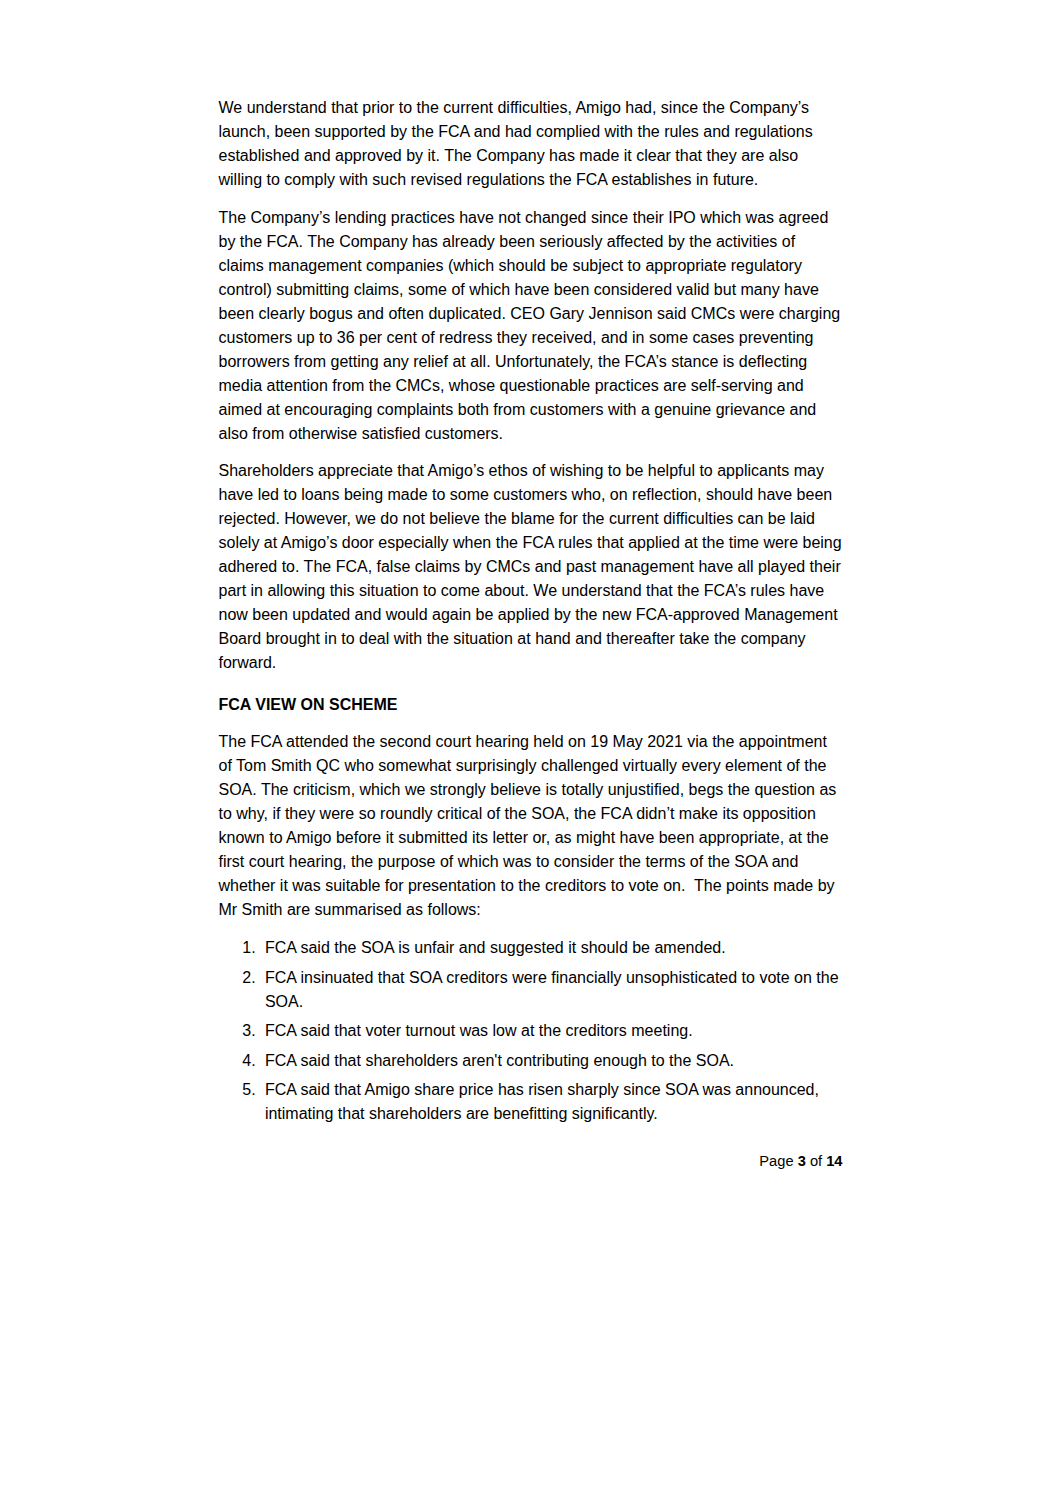We understand that prior to the current difficulties, Amigo had, since the Company’s launch, been supported by the FCA and had complied with the rules and regulations established and approved by it. The Company has made it clear that they are also willing to comply with such revised regulations the FCA establishes in future.
The Company’s lending practices have not changed since their IPO which was agreed by the FCA. The Company has already been seriously affected by the activities of claims management companies (which should be subject to appropriate regulatory control) submitting claims, some of which have been considered valid but many have been clearly bogus and often duplicated. CEO Gary Jennison said CMCs were charging customers up to 36 per cent of redress they received, and in some cases preventing borrowers from getting any relief at all. Unfortunately, the FCA’s stance is deflecting media attention from the CMCs, whose questionable practices are self-serving and aimed at encouraging complaints both from customers with a genuine grievance and also from otherwise satisfied customers.
Shareholders appreciate that Amigo’s ethos of wishing to be helpful to applicants may have led to loans being made to some customers who, on reflection, should have been rejected. However, we do not believe the blame for the current difficulties can be laid solely at Amigo’s door especially when the FCA rules that applied at the time were being adhered to. The FCA, false claims by CMCs and past management have all played their part in allowing this situation to come about. We understand that the FCA’s rules have now been updated and would again be applied by the new FCA-approved Management Board brought in to deal with the situation at hand and thereafter take the company forward.
FCA View on Scheme
The FCA attended the second court hearing held on 19 May 2021 via the appointment of Tom Smith QC who somewhat surprisingly challenged virtually every element of the SOA. The criticism, which we strongly believe is totally unjustified, begs the question as to why, if they were so roundly critical of the SOA, the FCA didn’t make its opposition known to Amigo before it submitted its letter or, as might have been appropriate, at the first court hearing, the purpose of which was to consider the terms of the SOA and whether it was suitable for presentation to the creditors to vote on. The points made by Mr Smith are summarised as follows:
FCA said the SOA is unfair and suggested it should be amended.
FCA insinuated that SOA creditors were financially unsophisticated to vote on the SOA.
FCA said that voter turnout was low at the creditors meeting.
FCA said that shareholders aren't contributing enough to the SOA.
FCA said that Amigo share price has risen sharply since SOA was announced, intimating that shareholders are benefitting significantly.
Page 3 of 14